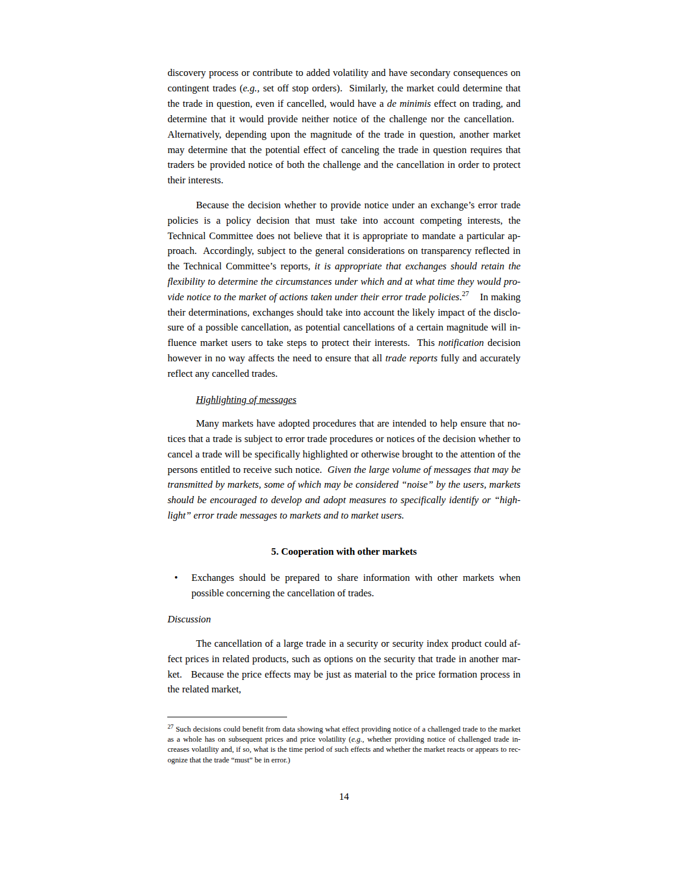discovery process or contribute to added volatility and have secondary consequences on contingent trades (e.g., set off stop orders). Similarly, the market could determine that the trade in question, even if cancelled, would have a de minimis effect on trading, and determine that it would provide neither notice of the challenge nor the cancellation. Alternatively, depending upon the magnitude of the trade in question, another market may determine that the potential effect of canceling the trade in question requires that traders be provided notice of both the challenge and the cancellation in order to protect their interests.
Because the decision whether to provide notice under an exchange’s error trade policies is a policy decision that must take into account competing interests, the Technical Committee does not believe that it is appropriate to mandate a particular approach. Accordingly, subject to the general considerations on transparency reflected in the Technical Committee’s reports, it is appropriate that exchanges should retain the flexibility to determine the circumstances under which and at what time they would provide notice to the market of actions taken under their error trade policies.27 In making their determinations, exchanges should take into account the likely impact of the disclosure of a possible cancellation, as potential cancellations of a certain magnitude will influence market users to take steps to protect their interests. This notification decision however in no way affects the need to ensure that all trade reports fully and accurately reflect any cancelled trades.
Highlighting of messages
Many markets have adopted procedures that are intended to help ensure that notices that a trade is subject to error trade procedures or notices of the decision whether to cancel a trade will be specifically highlighted or otherwise brought to the attention of the persons entitled to receive such notice. Given the large volume of messages that may be transmitted by markets, some of which may be considered “noise” by the users, markets should be encouraged to develop and adopt measures to specifically identify or “highlight” error trade messages to markets and to market users.
5. Cooperation with other markets
Exchanges should be prepared to share information with other markets when possible concerning the cancellation of trades.
Discussion
The cancellation of a large trade in a security or security index product could affect prices in related products, such as options on the security that trade in another market. Because the price effects may be just as material to the price formation process in the related market,
27 Such decisions could benefit from data showing what effect providing notice of a challenged trade to the market as a whole has on subsequent prices and price volatility (e.g., whether providing notice of challenged trade increases volatility and, if so, what is the time period of such effects and whether the market reacts or appears to recognize that the trade “must” be in error.)
14